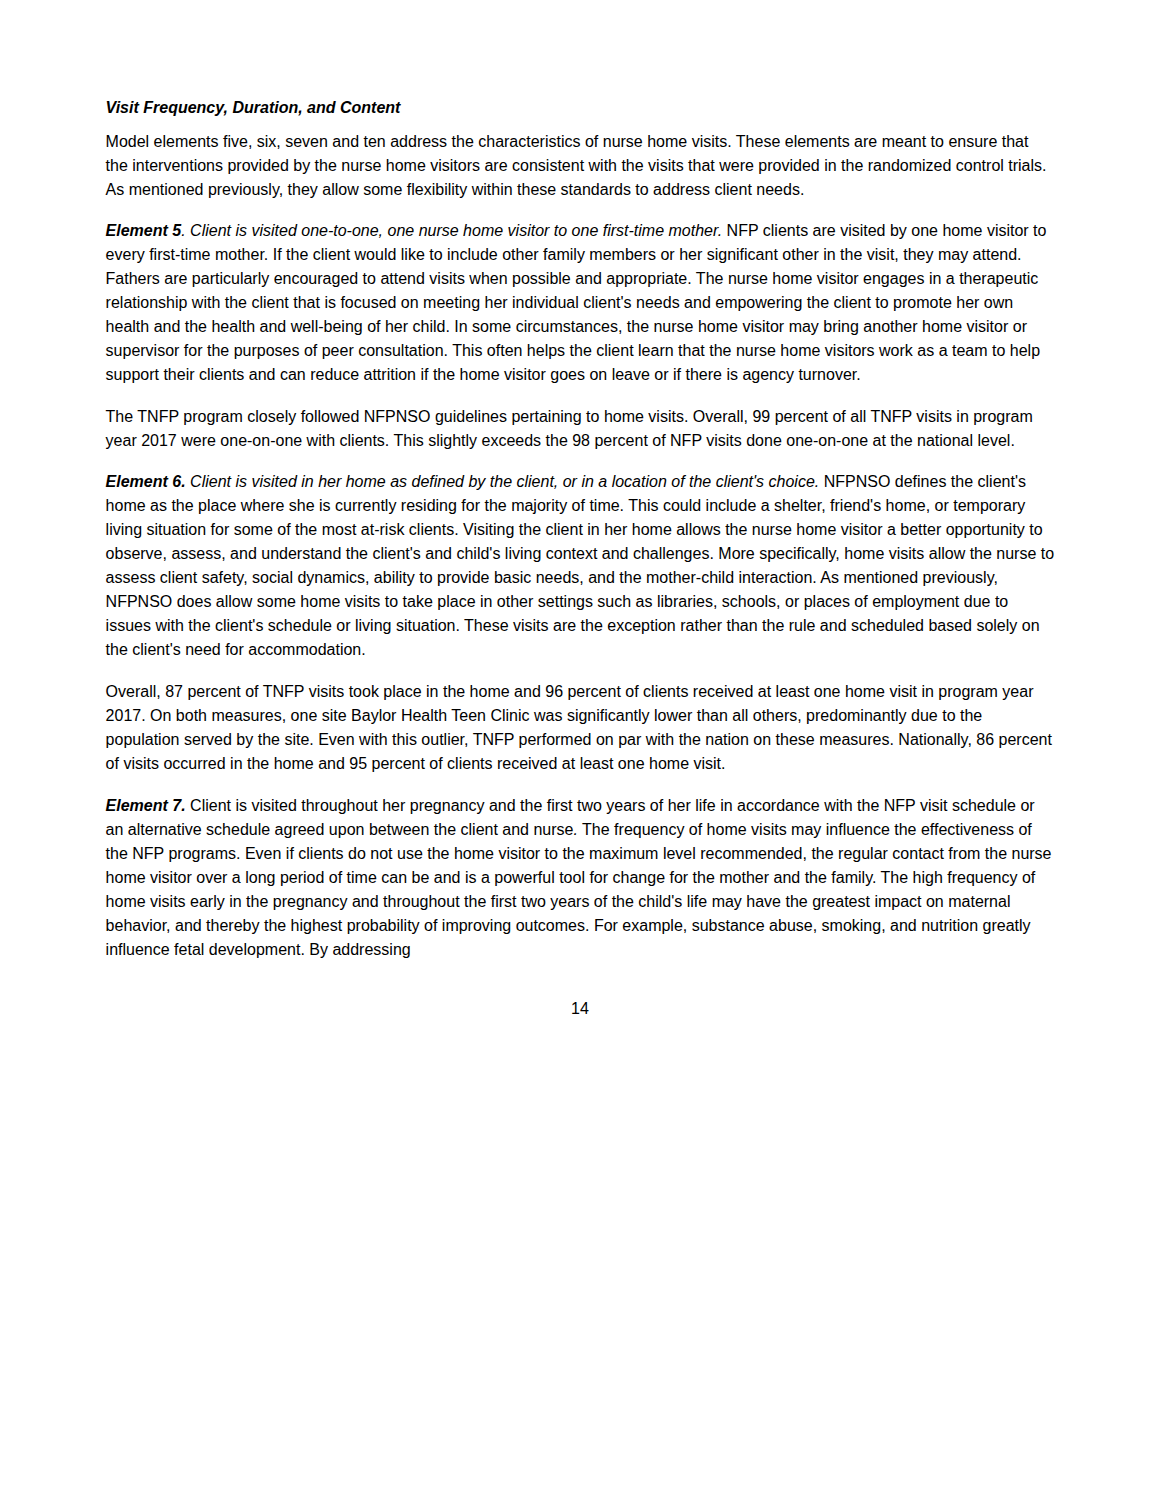Visit Frequency, Duration, and Content
Model elements five, six, seven and ten address the characteristics of nurse home visits. These elements are meant to ensure that the interventions provided by the nurse home visitors are consistent with the visits that were provided in the randomized control trials. As mentioned previously, they allow some flexibility within these standards to address client needs.
Element 5. Client is visited one-to-one, one nurse home visitor to one first-time mother. NFP clients are visited by one home visitor to every first-time mother. If the client would like to include other family members or her significant other in the visit, they may attend. Fathers are particularly encouraged to attend visits when possible and appropriate. The nurse home visitor engages in a therapeutic relationship with the client that is focused on meeting her individual client's needs and empowering the client to promote her own health and the health and well-being of her child. In some circumstances, the nurse home visitor may bring another home visitor or supervisor for the purposes of peer consultation. This often helps the client learn that the nurse home visitors work as a team to help support their clients and can reduce attrition if the home visitor goes on leave or if there is agency turnover.
The TNFP program closely followed NFPNSO guidelines pertaining to home visits. Overall, 99 percent of all TNFP visits in program year 2017 were one-on-one with clients. This slightly exceeds the 98 percent of NFP visits done one-on-one at the national level.
Element 6. Client is visited in her home as defined by the client, or in a location of the client's choice. NFPNSO defines the client's home as the place where she is currently residing for the majority of time. This could include a shelter, friend's home, or temporary living situation for some of the most at-risk clients. Visiting the client in her home allows the nurse home visitor a better opportunity to observe, assess, and understand the client's and child's living context and challenges. More specifically, home visits allow the nurse to assess client safety, social dynamics, ability to provide basic needs, and the mother-child interaction. As mentioned previously, NFPNSO does allow some home visits to take place in other settings such as libraries, schools, or places of employment due to issues with the client's schedule or living situation. These visits are the exception rather than the rule and scheduled based solely on the client's need for accommodation.
Overall, 87 percent of TNFP visits took place in the home and 96 percent of clients received at least one home visit in program year 2017. On both measures, one site Baylor Health Teen Clinic was significantly lower than all others, predominantly due to the population served by the site. Even with this outlier, TNFP performed on par with the nation on these measures. Nationally, 86 percent of visits occurred in the home and 95 percent of clients received at least one home visit.
Element 7. Client is visited throughout her pregnancy and the first two years of her life in accordance with the NFP visit schedule or an alternative schedule agreed upon between the client and nurse. The frequency of home visits may influence the effectiveness of the NFP programs. Even if clients do not use the home visitor to the maximum level recommended, the regular contact from the nurse home visitor over a long period of time can be and is a powerful tool for change for the mother and the family. The high frequency of home visits early in the pregnancy and throughout the first two years of the child's life may have the greatest impact on maternal behavior, and thereby the highest probability of improving outcomes. For example, substance abuse, smoking, and nutrition greatly influence fetal development. By addressing
14